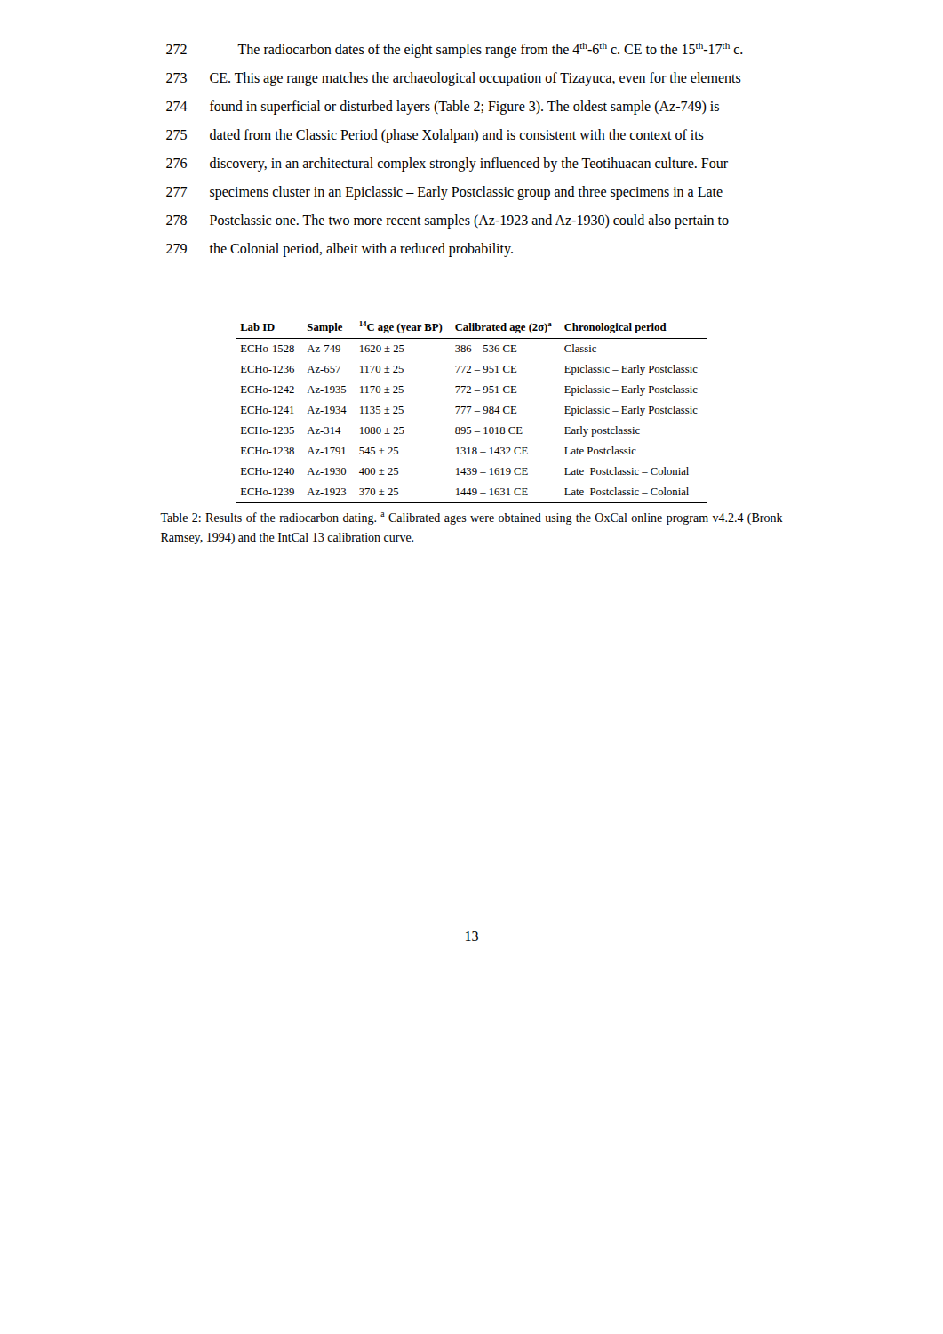272 The radiocarbon dates of the eight samples range from the 4th-6th c. CE to the 15th-17th c. 273 CE. This age range matches the archaeological occupation of Tizayuca, even for the elements 274found in superficial or disturbed layers (Table 2; Figure 3). The oldest sample (Az-749) is 275dated from the Classic Period (phase Xolalpan) and is consistent with the context of its 276discovery, in an architectural complex strongly influenced by the Teotihuacan culture. Four 277specimens cluster in an Epiclassic – Early Postclassic group and three specimens in a Late 278 Postclassic one. The two more recent samples (Az-1923 and Az-1930) could also pertain to 279the Colonial period, albeit with a reduced probability.
| Lab ID | Sample | 14 C age (year BP) | Calibrated age (2σ) a | Chronological period |
| --- | --- | --- | --- | --- |
| ECHo-1528 | Az-749 | 1620 ± 25 | 386 – 536 CE | Classic |
| ECHo-1236 | Az-657 | 1170 ± 25 | 772 – 951 CE | Epiclassic – Early Postclassic |
| ECHo-1242 | Az-1935 | 1170 ± 25 | 772 – 951 CE | Epiclassic – Early Postclassic |
| ECHo-1241 | Az-1934 | 1135 ± 25 | 777 – 984 CE | Epiclassic – Early Postclassic |
| ECHo-1235 | Az-314 | 1080 ± 25 | 895 – 1018 CE | Early postclassic |
| ECHo-1238 | Az-1791 | 545 ± 25 | 1318 – 1432 CE | Late Postclassic |
| ECHo-1240 | Az-1930 | 400 ± 25 | 1439 – 1619 CE | Late Postclassic – Colonial |
| ECHo-1239 | Az-1923 | 370 ± 25 | 1449 – 1631 CE | Late Postclassic – Colonial |
Table 2: Results of the radiocarbon dating. a Calibrated ages were obtained using the OxCal online program v4.2.4 (Bronk Ramsey, 1994) and the IntCal 13 calibration curve.
13